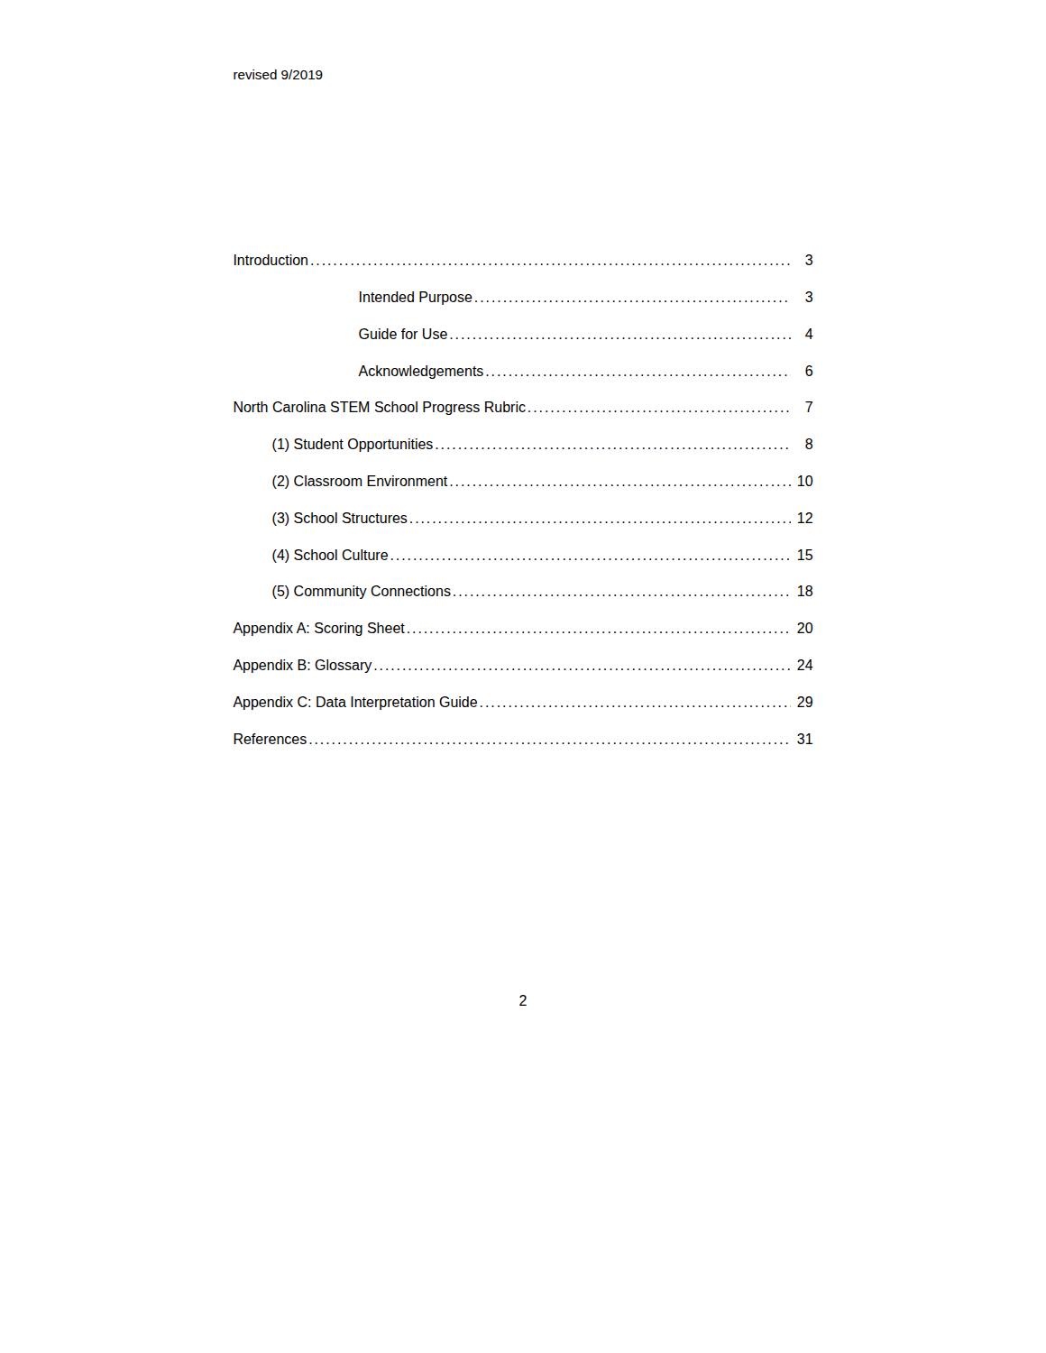revised 9/2019
Introduction ................................................................................................................ 3
Intended Purpose ......................................................................................... 3
Guide for Use ................................................................................................. 4
Acknowledgements ....................................................................................... 6
North Carolina STEM School Progress Rubric ........................................................................... 7
(1) Student Opportunities .................................................................................. 8
(2) Classroom Environment ............................................................................ 10
(3) School Structures ....................................................................................... 12
(4) School Culture ......................................................................................... 15
(5) Community Connections ......................................................................... 18
Appendix A: Scoring Sheet ..................................................................................... 20
Appendix B: Glossary ......................................................................................... 24
Appendix C: Data Interpretation Guide ................................................................ 29
References ................................................................................................................. 31
2